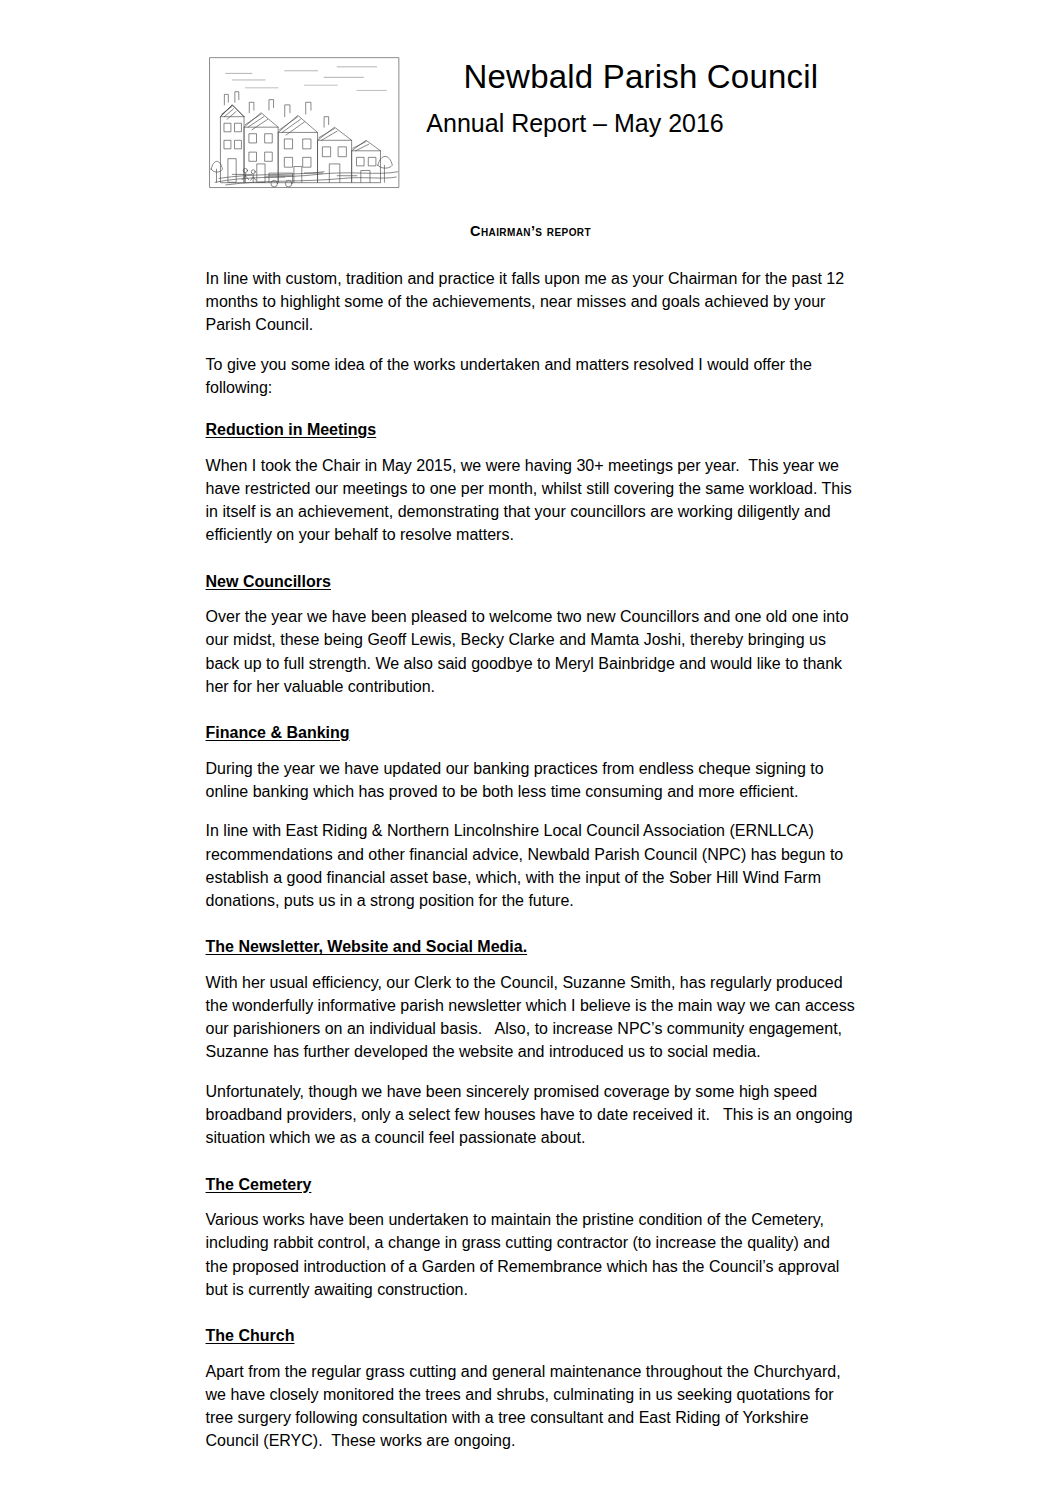Newbald Parish Council
Annual Report – May 2016
Chairman’s Report
In line with custom, tradition and practice it falls upon me as your Chairman for the past 12 months to highlight some of the achievements, near misses and goals achieved by your Parish Council.
To give you some idea of the works undertaken and matters resolved I would offer the following:
Reduction in Meetings
When I took the Chair in May 2015, we were having 30+ meetings per year. This year we have restricted our meetings to one per month, whilst still covering the same workload. This in itself is an achievement, demonstrating that your councillors are working diligently and efficiently on your behalf to resolve matters.
New Councillors
Over the year we have been pleased to welcome two new Councillors and one old one into our midst, these being Geoff Lewis, Becky Clarke and Mamta Joshi, thereby bringing us back up to full strength. We also said goodbye to Meryl Bainbridge and would like to thank her for her valuable contribution.
Finance & Banking
During the year we have updated our banking practices from endless cheque signing to online banking which has proved to be both less time consuming and more efficient.
In line with East Riding & Northern Lincolnshire Local Council Association (ERNLLCA) recommendations and other financial advice, Newbald Parish Council (NPC) has begun to establish a good financial asset base, which, with the input of the Sober Hill Wind Farm donations, puts us in a strong position for the future.
The Newsletter, Website and Social Media.
With her usual efficiency, our Clerk to the Council, Suzanne Smith, has regularly produced the wonderfully informative parish newsletter which I believe is the main way we can access our parishioners on an individual basis. Also, to increase NPC’s community engagement, Suzanne has further developed the website and introduced us to social media.
Unfortunately, though we have been sincerely promised coverage by some high speed broadband providers, only a select few houses have to date received it. This is an ongoing situation which we as a council feel passionate about.
The Cemetery
Various works have been undertaken to maintain the pristine condition of the Cemetery, including rabbit control, a change in grass cutting contractor (to increase the quality) and the proposed introduction of a Garden of Remembrance which has the Council’s approval but is currently awaiting construction.
The Church
Apart from the regular grass cutting and general maintenance throughout the Churchyard, we have closely monitored the trees and shrubs, culminating in us seeking quotations for tree surgery following consultation with a tree consultant and East Riding of Yorkshire Council (ERYC). These works are ongoing.